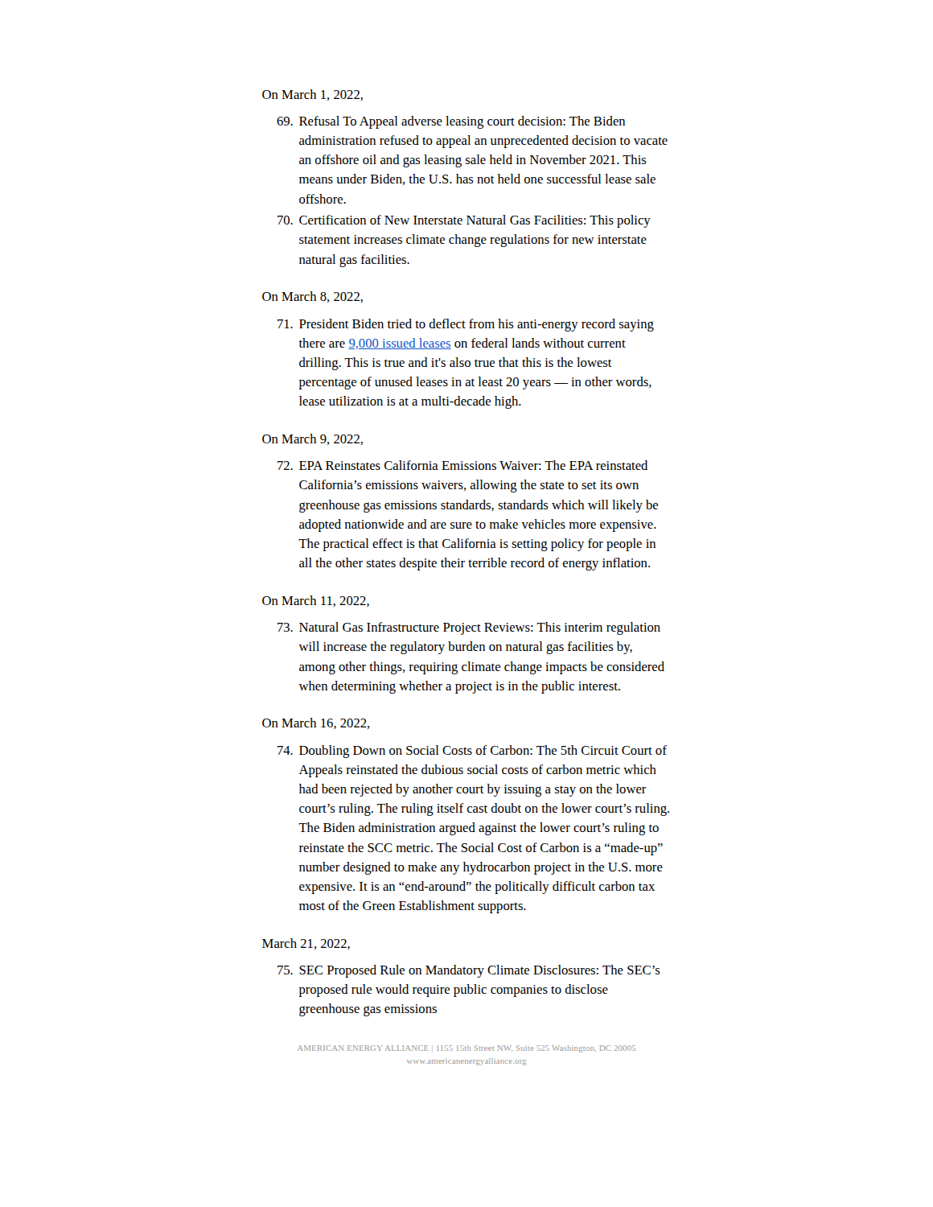On March 1, 2022,
Refusal To Appeal adverse leasing court decision: The Biden administration refused to appeal an unprecedented decision to vacate an offshore oil and gas leasing sale held in November 2021. This means under Biden, the U.S. has not held one successful lease sale offshore.
Certification of New Interstate Natural Gas Facilities: This policy statement increases climate change regulations for new interstate natural gas facilities.
On March 8, 2022,
President Biden tried to deflect from his anti-energy record saying there are 9,000 issued leases on federal lands without current drilling. This is true and it's also true that this is the lowest percentage of unused leases in at least 20 years — in other words, lease utilization is at a multi-decade high.
On March 9, 2022,
EPA Reinstates California Emissions Waiver: The EPA reinstated California’s emissions waivers, allowing the state to set its own greenhouse gas emissions standards, standards which will likely be adopted nationwide and are sure to make vehicles more expensive. The practical effect is that California is setting policy for people in all the other states despite their terrible record of energy inflation.
On March 11, 2022,
Natural Gas Infrastructure Project Reviews: This interim regulation will increase the regulatory burden on natural gas facilities by, among other things, requiring climate change impacts be considered when determining whether a project is in the public interest.
On March 16, 2022,
Doubling Down on Social Costs of Carbon: The 5th Circuit Court of Appeals reinstated the dubious social costs of carbon metric which had been rejected by another court by issuing a stay on the lower court’s ruling. The ruling itself cast doubt on the lower court’s ruling. The Biden administration argued against the lower court’s ruling to reinstate the SCC metric. The Social Cost of Carbon is a “made-up” number designed to make any hydrocarbon project in the U.S. more expensive. It is an “end-around” the politically difficult carbon tax most of the Green Establishment supports.
March 21, 2022,
SEC Proposed Rule on Mandatory Climate Disclosures: The SEC’s proposed rule would require public companies to disclose greenhouse gas emissions
AMERICAN ENERGY ALLIANCE | 1155 15th Street NW, Suite 525 Washington, DC 20005 www.americanenergyalliance.org